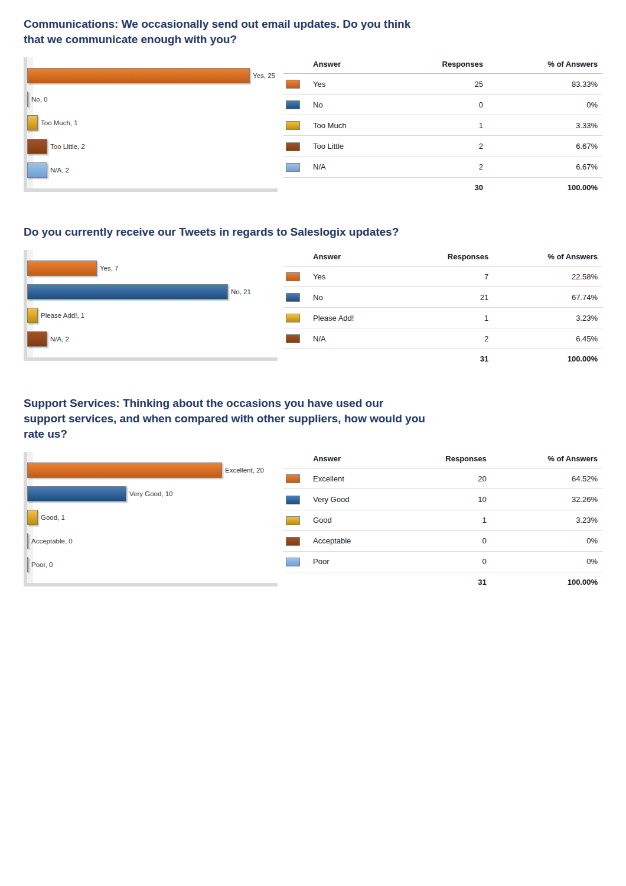Communications: We occasionally send out email updates. Do you think
that we communicate enough with you?
Yes, 25
No, 0
Too Much, 1
Too Little, 2
N/A, 2
| | Answer | Responses | % of Answers |
| --- | --- | --- | --- |
| | Yes | 25 | 83.33% |
| | No | 0 | 0% |
| | Too Much | 1 | 3.33% |
| | Too Little | 2 | 6.67% |
| | N/A | 2 | 6.67% |
| | | 30 | 100.00% |
Do you currently receive our Tweets in regards to Saleslogix updates?
Yes, 7
No, 21
Please Add!, 1
N/A, 2
| | Answer | Responses | % of Answers |
| --- | --- | --- | --- |
| | Yes | 7 | 22.58% |
| | No | 21 | 67.74% |
| | Please Add! | 1 | 3.23% |
| | N/A | 2 | 6.45% |
| | | 31 | 100.00% |
Support Services: Thinking about the occasions you have used our
support services, and when compared with other suppliers, how would you
rate us?
Excellent, 20
Very Good, 10
Good, 1
Acceptable, 0
Poor, 0
| | Answer | Responses | % of Answers |
| --- | --- | --- | --- |
| | Excellent | 20 | 64.52% |
| | Very Good | 10 | 32.26% |
| | Good | 1 | 3.23% |
| | Acceptable | 0 | 0% |
| | Poor | 0 | 0% |
| | | 31 | 100.00% |